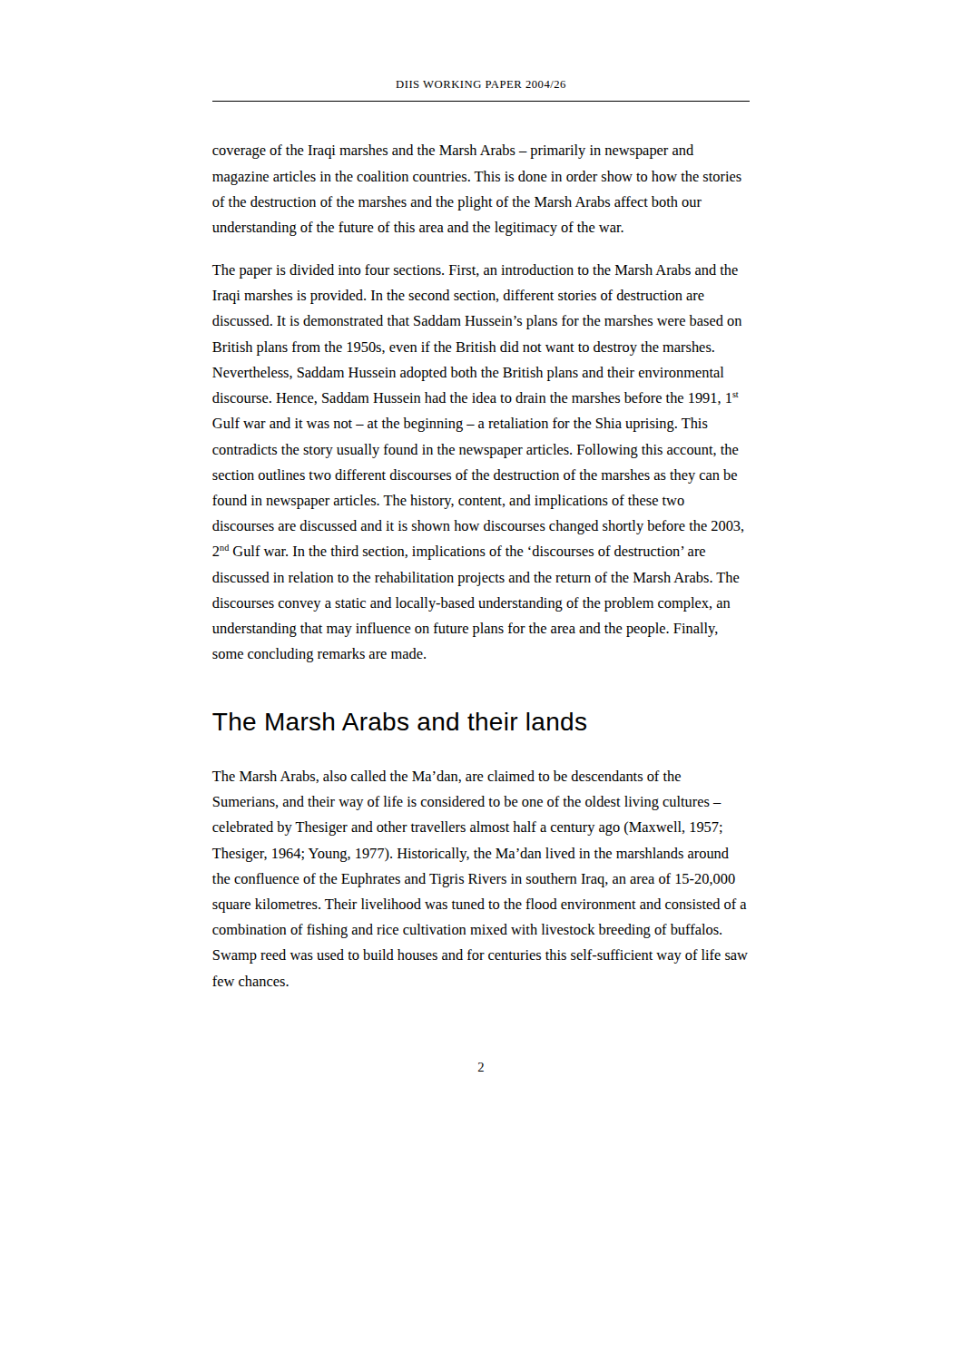DIIS Working Paper 2004/26
coverage of the Iraqi marshes and the Marsh Arabs – primarily in newspaper and magazine articles in the coalition countries. This is done in order show to how the stories of the destruction of the marshes and the plight of the Marsh Arabs affect both our understanding of the future of this area and the legitimacy of the war.
The paper is divided into four sections. First, an introduction to the Marsh Arabs and the Iraqi marshes is provided. In the second section, different stories of destruction are discussed. It is demonstrated that Saddam Hussein’s plans for the marshes were based on British plans from the 1950s, even if the British did not want to destroy the marshes. Nevertheless, Saddam Hussein adopted both the British plans and their environmental discourse. Hence, Saddam Hussein had the idea to drain the marshes before the 1991, 1st Gulf war and it was not – at the beginning – a retaliation for the Shia uprising. This contradicts the story usually found in the newspaper articles. Following this account, the section outlines two different discourses of the destruction of the marshes as they can be found in newspaper articles. The history, content, and implications of these two discourses are discussed and it is shown how discourses changed shortly before the 2003, 2nd Gulf war. In the third section, implications of the ‘discourses of destruction’ are discussed in relation to the rehabilitation projects and the return of the Marsh Arabs. The discourses convey a static and locally-based understanding of the problem complex, an understanding that may influence on future plans for the area and the people. Finally, some concluding remarks are made.
The Marsh Arabs and their lands
The Marsh Arabs, also called the Ma’dan, are claimed to be descendants of the Sumerians, and their way of life is considered to be one of the oldest living cultures – celebrated by Thesiger and other travellers almost half a century ago (Maxwell, 1957; Thesiger, 1964; Young, 1977). Historically, the Ma’dan lived in the marshlands around the confluence of the Euphrates and Tigris Rivers in southern Iraq, an area of 15-20,000 square kilometres. Their livelihood was tuned to the flood environment and consisted of a combination of fishing and rice cultivation mixed with livestock breeding of buffalos. Swamp reed was used to build houses and for centuries this self-sufficient way of life saw few chances.
2